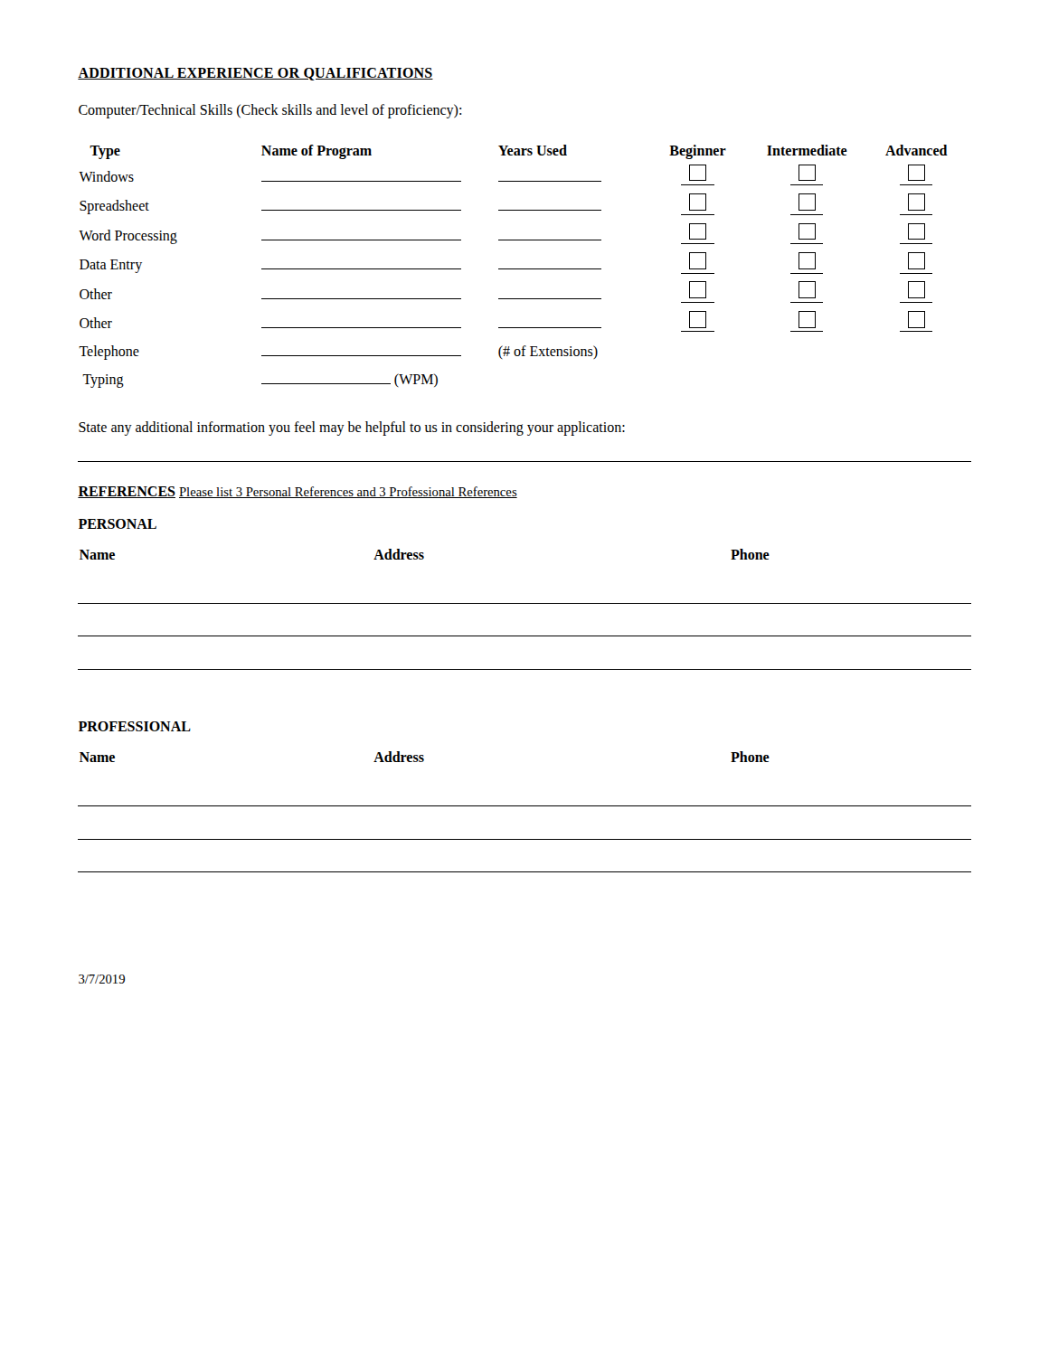ADDITIONAL EXPERIENCE OR QUALIFICATIONS
Computer/Technical Skills (Check skills and level of proficiency):
| Type | Name of Program | Years Used | Beginner | Intermediate | Advanced |
| --- | --- | --- | --- | --- | --- |
| Windows | | | | | |
| Spreadsheet | | | | | |
| Word Processing | | | | | |
| Data Entry | | | | | |
| Other | | | | | |
| Other | | | | | |
| Telephone | | (# of Extensions) |
| Typing | (WPM) | |
State any additional information you feel may be helpful to us in considering your application:
REFERENCES Please list 3 Personal References and 3 Professional References
PERSONAL
| Name | Address | Phone |
| --- | --- | --- |
PROFESSIONAL
| Name | Address | Phone |
| --- | --- | --- |
3/7/2019